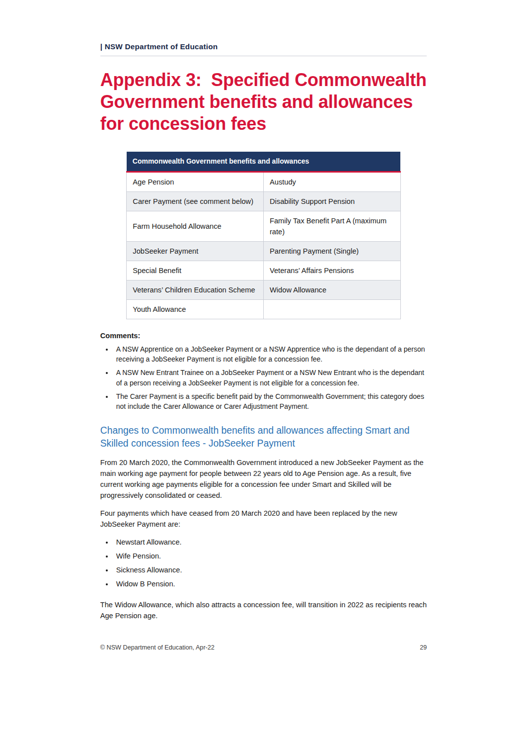| NSW Department of Education
Appendix 3: Specified Commonwealth Government benefits and allowances for concession fees
| Commonwealth Government benefits and allowances |
| --- |
| Age Pension | Austudy |
| Carer Payment (see comment below) | Disability Support Pension |
| Farm Household Allowance | Family Tax Benefit Part A (maximum rate) |
| JobSeeker Payment | Parenting Payment (Single) |
| Special Benefit | Veterans’ Affairs Pensions |
| Veterans’ Children Education Scheme | Widow Allowance |
| Youth Allowance | |
Comments:
A NSW Apprentice on a JobSeeker Payment or a NSW Apprentice who is the dependant of a person receiving a JobSeeker Payment is not eligible for a concession fee.
A NSW New Entrant Trainee on a JobSeeker Payment or a NSW New Entrant who is the dependant of a person receiving a JobSeeker Payment is not eligible for a concession fee.
The Carer Payment is a specific benefit paid by the Commonwealth Government; this category does not include the Carer Allowance or Carer Adjustment Payment.
Changes to Commonwealth benefits and allowances affecting Smart and Skilled concession fees - JobSeeker Payment
From 20 March 2020, the Commonwealth Government introduced a new JobSeeker Payment as the main working age payment for people between 22 years old to Age Pension age. As a result, five current working age payments eligible for a concession fee under Smart and Skilled will be progressively consolidated or ceased.
Four payments which have ceased from 20 March 2020 and have been replaced by the new JobSeeker Payment are:
Newstart Allowance.
Wife Pension.
Sickness Allowance.
Widow B Pension.
The Widow Allowance, which also attracts a concession fee, will transition in 2022 as recipients reach Age Pension age.
© NSW Department of Education, Apr-22 29